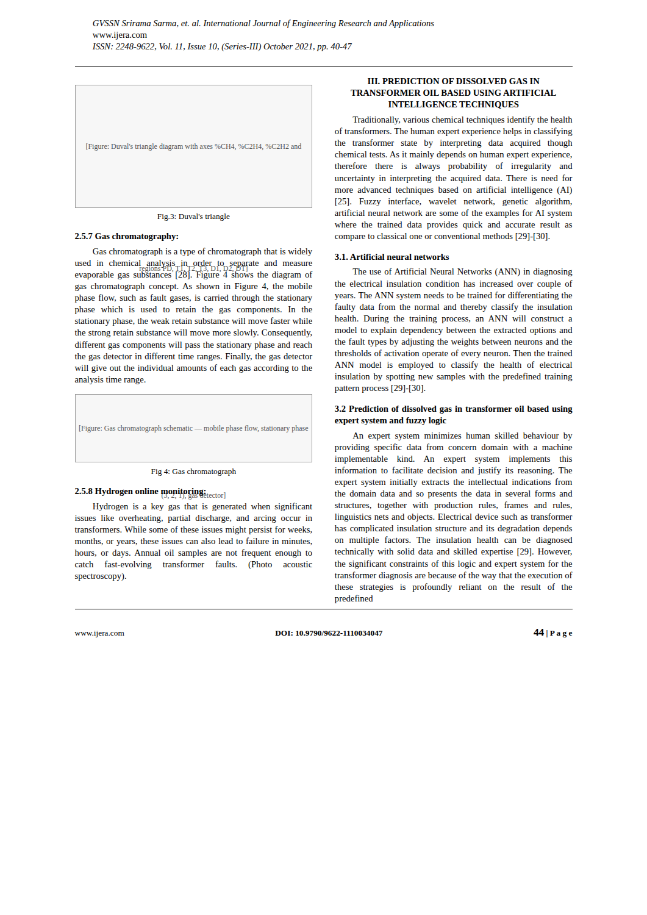GVSSN Srirama Sarma, et. al. International Journal of Engineering Research and Applications
www.ijera.com
ISSN: 2248-9622, Vol. 11, Issue 10, (Series-III) October 2021, pp. 40-47
[Figure: Duval's triangle diagram with axes %CH4, %C2H4, %C2H2 and regions PD, T1, T2, T3, D1, D2, DT]
Fig.3: Duval's triangle
2.5.7 Gas chromatography:
Gas chromatograph is a type of chromatograph that is widely used in chemical analysis in order to separate and measure evaporable gas substances [28]. Figure 4 shows the diagram of gas chromatograph concept. As shown in Figure 4, the mobile phase flow, such as fault gases, is carried through the stationary phase which is used to retain the gas components. In the stationary phase, the weak retain substance will move faster while the strong retain substance will move more slowly. Consequently, different gas components will pass the stationary phase and reach the gas detector in different time ranges. Finally, the gas detector will give out the individual amounts of each gas according to the analysis time range.
[Figure: Gas chromatograph schematic — mobile phase flow, stationary phase (3, 2, 1), gas detector]
Fig 4: Gas chromatograph
2.5.8 Hydrogen online monitoring:
Hydrogen is a key gas that is generated when significant issues like overheating, partial discharge, and arcing occur in transformers. While some of these issues might persist for weeks, months, or years, these issues can also lead to failure in minutes, hours, or days. Annual oil samples are not frequent enough to catch fast-evolving transformer faults. (Photo acoustic spectroscopy).
III. Prediction of dissolved gas in transformer oil based using artificial intelligence techniques
Traditionally, various chemical techniques identify the health of transformers. The human expert experience helps in classifying the transformer state by interpreting data acquired though chemical tests. As it mainly depends on human expert experience, therefore there is always probability of irregularity and uncertainty in interpreting the acquired data. There is need for more advanced techniques based on artificial intelligence (AI) [25]. Fuzzy interface, wavelet network, genetic algorithm, artificial neural network are some of the examples for AI system where the trained data provides quick and accurate result as compare to classical one or conventional methods [29]-[30].
3.1. Artificial neural networks
The use of Artificial Neural Networks (ANN) in diagnosing the electrical insulation condition has increased over couple of years. The ANN system needs to be trained for differentiating the faulty data from the normal and thereby classify the insulation health. During the training process, an ANN will construct a model to explain dependency between the extracted options and the fault types by adjusting the weights between neurons and the thresholds of activation operate of every neuron. Then the trained ANN model is employed to classify the health of electrical insulation by spotting new samples with the predefined training pattern process [29]-[30].
3.2 Prediction of dissolved gas in transformer oil based using expert system and fuzzy logic
An expert system minimizes human skilled behaviour by providing specific data from concern domain with a machine implementable kind. An expert system implements this information to facilitate decision and justify its reasoning. The expert system initially extracts the intellectual indications from the domain data and so presents the data in several forms and structures, together with production rules, frames and rules, linguistics nets and objects. Electrical device such as transformer has complicated insulation structure and its degradation depends on multiple factors. The insulation health can be diagnosed technically with solid data and skilled expertise [29]. However, the significant constraints of this logic and expert system for the transformer diagnosis are because of the way that the execution of these strategies is profoundly reliant on the result of the predefined
www.ijera.com DOI: 10.9790/9622-1110034047 44 | P a g e